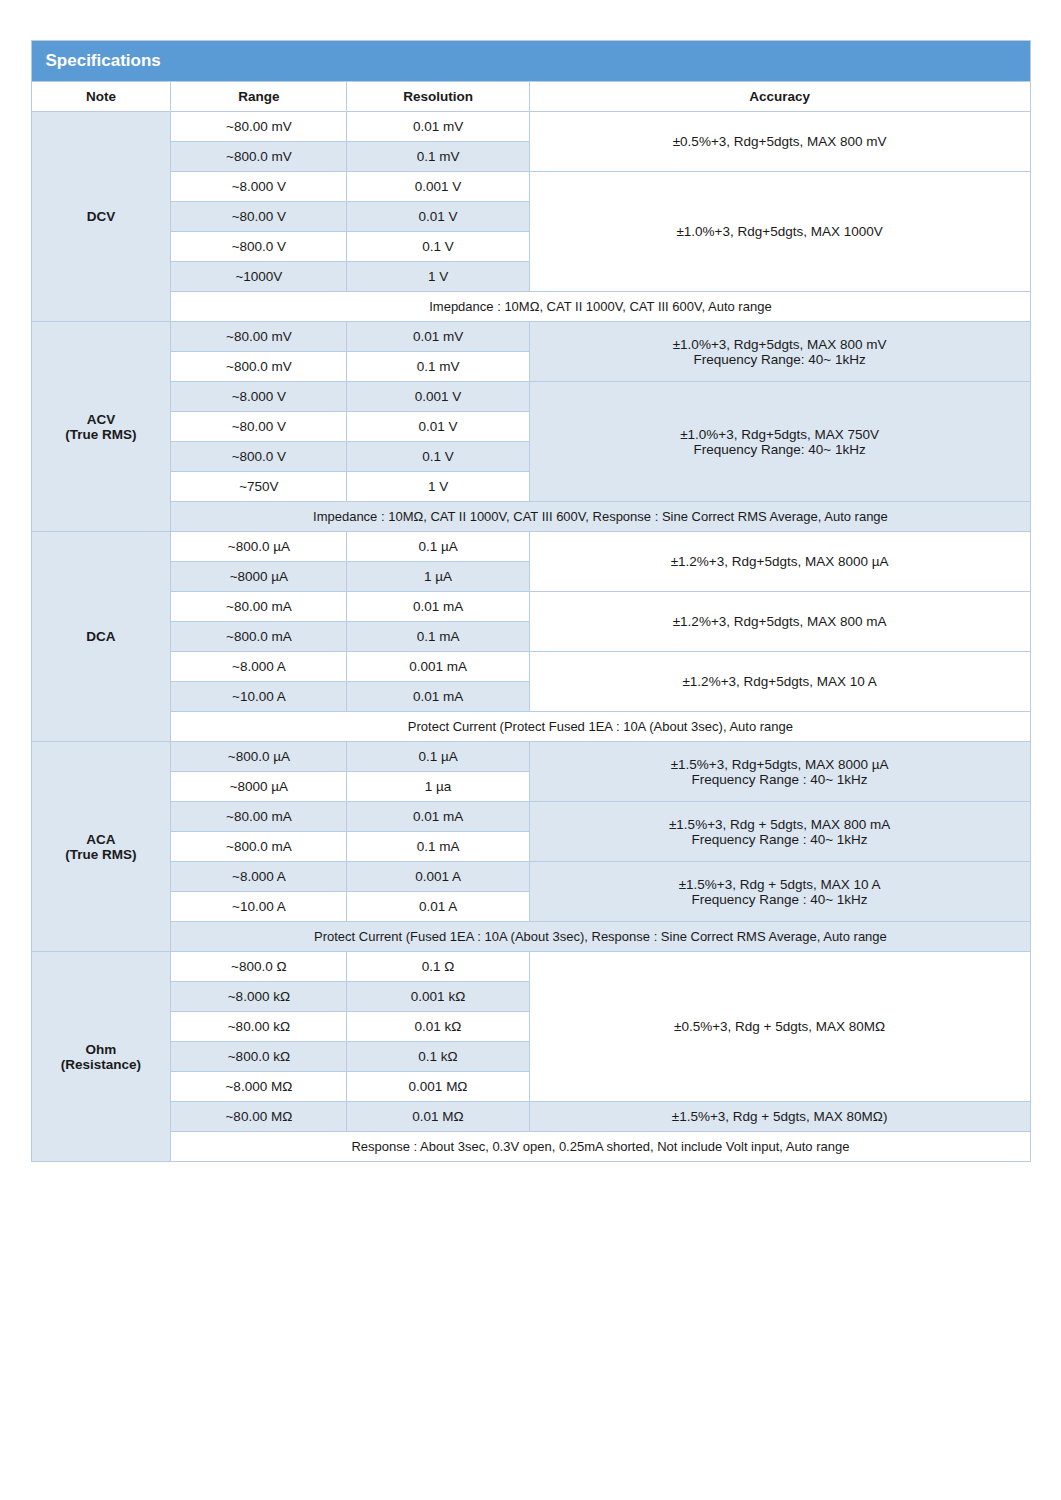Specifications
| Note | Range | Resolution | Accuracy |
| --- | --- | --- | --- |
| DCV | ~80.00 mV | 0.01 mV | ±0.5%+3, Rdg+5dgts, MAX 800 mV |
| ~800.0 mV | 0.1 mV |
| ~8.000 V | 0.001 V | ±1.0%+3, Rdg+5dgts, MAX 1000V |
| ~80.00 V | 0.01 V |
| ~800.0 V | 0.1 V |
| ~1000V | 1 V |
| Imepdance : 10MΩ, CAT II 1000V, CAT III 600V, Auto range |
| ACV (True RMS) | ~80.00 mV | 0.01 mV | ±1.0%+3, Rdg+5dgts, MAX 800 mV Frequency Range: 40~ 1kHz |
| ~800.0 mV | 0.1 mV |
| ~8.000 V | 0.001 V | ±1.0%+3, Rdg+5dgts, MAX 750V Frequency Range: 40~ 1kHz |
| ~80.00 V | 0.01 V |
| ~800.0 V | 0.1 V |
| ~750V | 1 V |
| Impedance : 10MΩ, CAT II 1000V, CAT III 600V, Response : Sine Correct RMS Average, Auto range |
| DCA | ~800.0 µA | 0.1 µA | ±1.2%+3, Rdg+5dgts, MAX 8000 µA |
| ~8000 µA | 1 µA |
| ~80.00 mA | 0.01 mA | ±1.2%+3, Rdg+5dgts, MAX 800 mA |
| ~800.0 mA | 0.1 mA |
| ~8.000 A | 0.001 mA | ±1.2%+3, Rdg+5dgts, MAX 10 A |
| ~10.00 A | 0.01 mA |
| Protect Current (Protect Fused 1EA : 10A (About 3sec), Auto range |
| ACA (True RMS) | ~800.0 µA | 0.1 µA | ±1.5%+3, Rdg+5dgts, MAX 8000 µA Frequency Range : 40~ 1kHz |
| ~8000 µA | 1 µa |
| ~80.00 mA | 0.01 mA | ±1.5%+3, Rdg + 5dgts, MAX 800 mA Frequency Range : 40~ 1kHz |
| ~800.0 mA | 0.1 mA |
| ~8.000 A | 0.001 A | ±1.5%+3, Rdg + 5dgts, MAX 10 A Frequency Range : 40~ 1kHz |
| ~10.00 A | 0.01 A |
| Protect Current (Fused 1EA : 10A (About 3sec), Response : Sine Correct RMS Average, Auto range |
| Ohm (Resistance) | ~800.0 Ω | 0.1 Ω | ±0.5%+3, Rdg + 5dgts, MAX 80MΩ |
| ~8.000 kΩ | 0.001 kΩ |
| ~80.00 kΩ | 0.01 kΩ |
| ~800.0 kΩ | 0.1 kΩ |
| ~8.000 MΩ | 0.001 MΩ |
| ~80.00 MΩ | 0.01 MΩ | ±1.5%+3, Rdg + 5dgts, MAX 80MΩ) |
| Response : About 3sec, 0.3V open, 0.25mA shorted, Not include Volt input, Auto range |